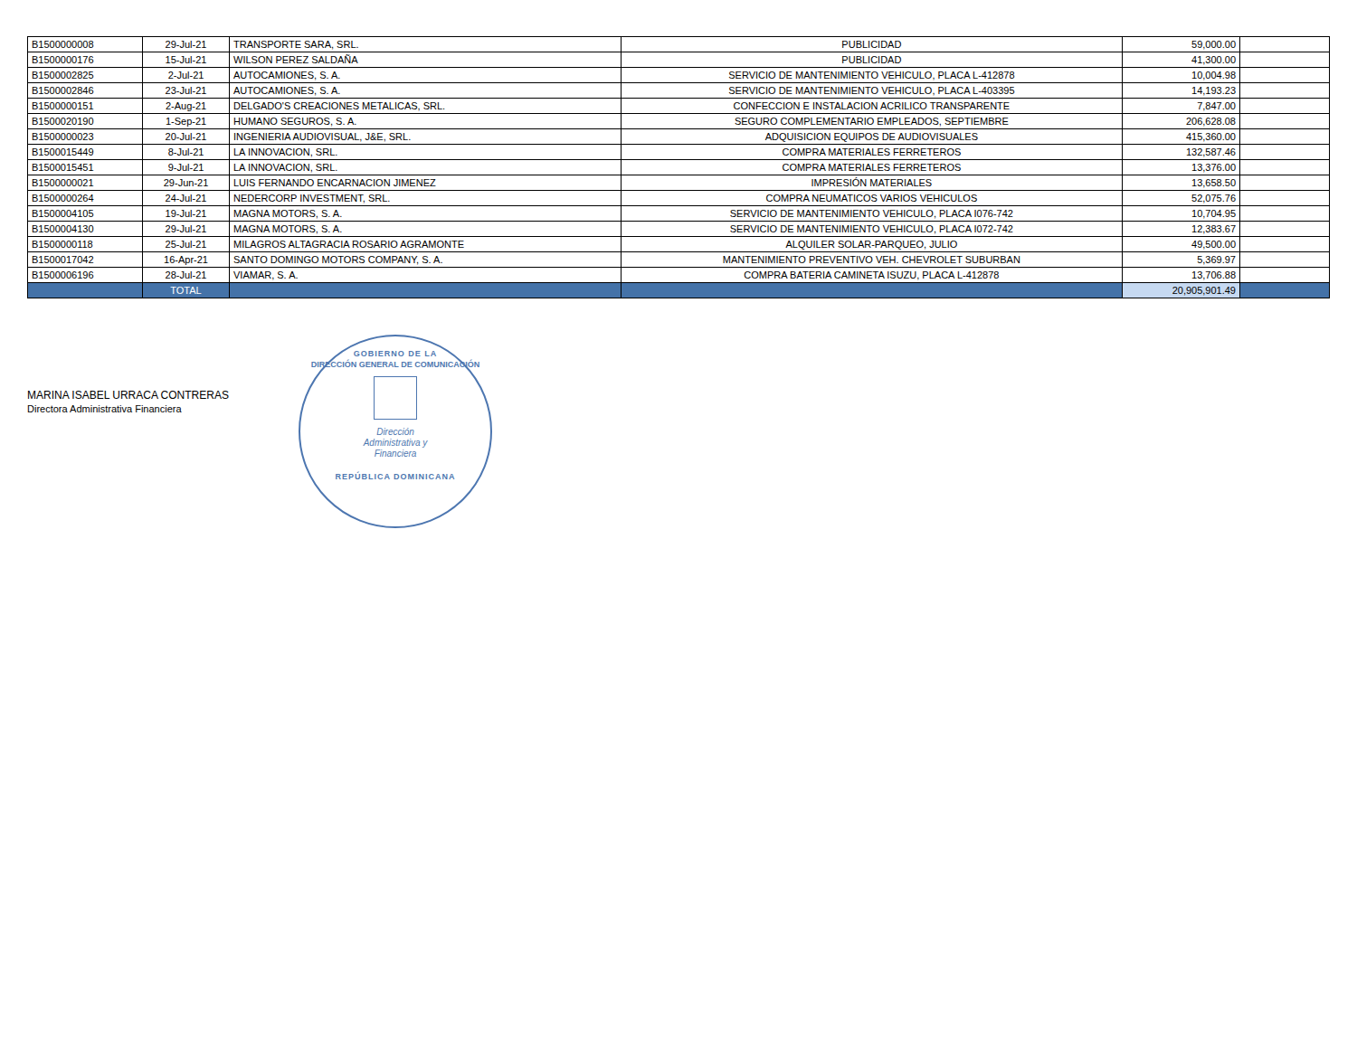| B1500000008 | 29-Jul-21 | TRANSPORTE SARA, SRL. | PUBLICIDAD | 59,000.00 | |
| B1500000176 | 15-Jul-21 | WILSON PEREZ SALDAÑA | PUBLICIDAD | 41,300.00 | |
| B1500002825 | 2-Jul-21 | AUTOCAMIONES, S. A. | SERVICIO DE MANTENIMIENTO VEHICULO, PLACA L-412878 | 10,004.98 | |
| B1500002846 | 23-Jul-21 | AUTOCAMIONES, S. A. | SERVICIO DE MANTENIMIENTO VEHICULO, PLACA L-403395 | 14,193.23 | |
| B1500000151 | 2-Aug-21 | DELGADO'S CREACIONES METALICAS, SRL. | CONFECCION E INSTALACION ACRILICO TRANSPARENTE | 7,847.00 | |
| B1500020190 | 1-Sep-21 | HUMANO SEGUROS, S. A. | SEGURO COMPLEMENTARIO EMPLEADOS, SEPTIEMBRE | 206,628.08 | |
| B1500000023 | 20-Jul-21 | INGENIERIA AUDIOVISUAL, J&E, SRL. | ADQUISICION EQUIPOS DE AUDIOVISUALES | 415,360.00 | |
| B1500015449 | 8-Jul-21 | LA INNOVACION, SRL. | COMPRA MATERIALES FERRETEROS | 132,587.46 | |
| B1500015451 | 9-Jul-21 | LA INNOVACION, SRL. | COMPRA MATERIALES FERRETEROS | 13,376.00 | |
| B1500000021 | 29-Jun-21 | LUIS FERNANDO ENCARNACION JIMENEZ | IMPRESIÓN MATERIALES | 13,658.50 | |
| B1500000264 | 24-Jul-21 | NEDERCORP INVESTMENT, SRL. | COMPRA NEUMATICOS VARIOS VEHICULOS | 52,075.76 | |
| B1500004105 | 19-Jul-21 | MAGNA MOTORS, S. A. | SERVICIO DE MANTENIMIENTO VEHICULO, PLACA I076-742 | 10,704.95 | |
| B1500004130 | 29-Jul-21 | MAGNA MOTORS, S. A. | SERVICIO DE MANTENIMIENTO VEHICULO, PLACA I072-742 | 12,383.67 | |
| B1500000118 | 25-Jul-21 | MILAGROS ALTAGRACIA ROSARIO AGRAMONTE | ALQUILER SOLAR-PARQUEO, JULIO | 49,500.00 | |
| B1500017042 | 16-Apr-21 | SANTO DOMINGO MOTORS COMPANY, S. A. | MANTENIMIENTO PREVENTIVO VEH. CHEVROLET SUBURBAN | 5,369.97 | |
| B1500006196 | 28-Jul-21 | VIAMAR, S. A. | COMPRA BATERIA CAMINETA ISUZU, PLACA L-412878 | 13,706.88 | |
| | TOTAL | | | 20,905,901.49 | |
 
MARINA ISABEL URRACA CONTRERAS
Directora Administrativa Financiera
GOBIERNO DE LA
DIRECCIÓN GENERAL DE COMUNICACIÓN
Dirección
Administrativa y
Financiera
REPÚBLICA DOMINICANA